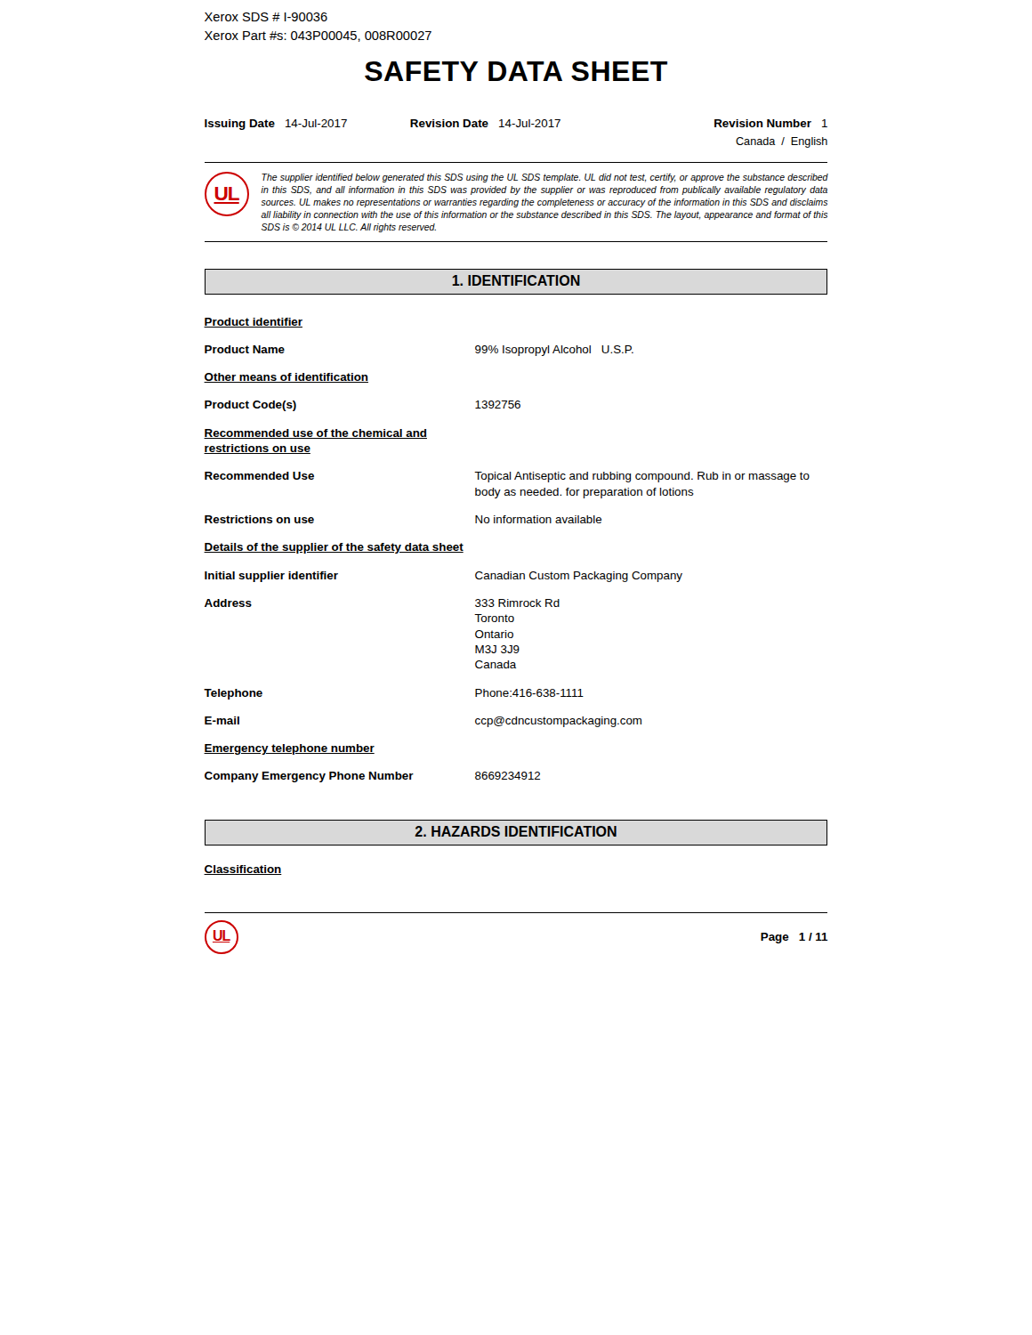Xerox SDS # I-90036
Xerox Part #s: 043P00045, 008R00027
SAFETY DATA SHEET
Issuing Date 14-Jul-2017
Revision Date 14-Jul-2017
Revision Number 1
Canada / English
UL
The supplier identified below generated this SDS using the UL SDS template. UL did not test, certify, or approve the substance described in this SDS, and all information in this SDS was provided by the supplier or was reproduced from publically available regulatory data sources. UL makes no representations or warranties regarding the completeness or accuracy of the information in this SDS and disclaims all liability in connection with the use of this information or the substance described in this SDS. The layout, appearance and format of this SDS is © 2014 UL LLC. All rights reserved.
1. IDENTIFICATION
Product identifier
| Product Name | 99% Isopropyl Alcohol U.S.P. |
| Other means of identification | |
| Product Code(s) | 1392756 |
| Recommended use of the chemical and restrictions on use | |
| Recommended Use | Topical Antiseptic and rubbing compound. Rub in or massage to body as needed. for preparation of lotions |
| Restrictions on use | No information available |
| Details of the supplier of the safety data sheet | |
| Initial supplier identifier | Canadian Custom Packaging Company |
| Address | 333 Rimrock Rd Toronto Ontario M3J 3J9 Canada |
| Telephone | Phone:416-638-1111 |
| E-mail | ccp@cdncustompackaging.com |
| Emergency telephone number | |
| Company Emergency Phone Number | 8669234912 |
2. HAZARDS IDENTIFICATION
Classification
UL
Page 1 / 11